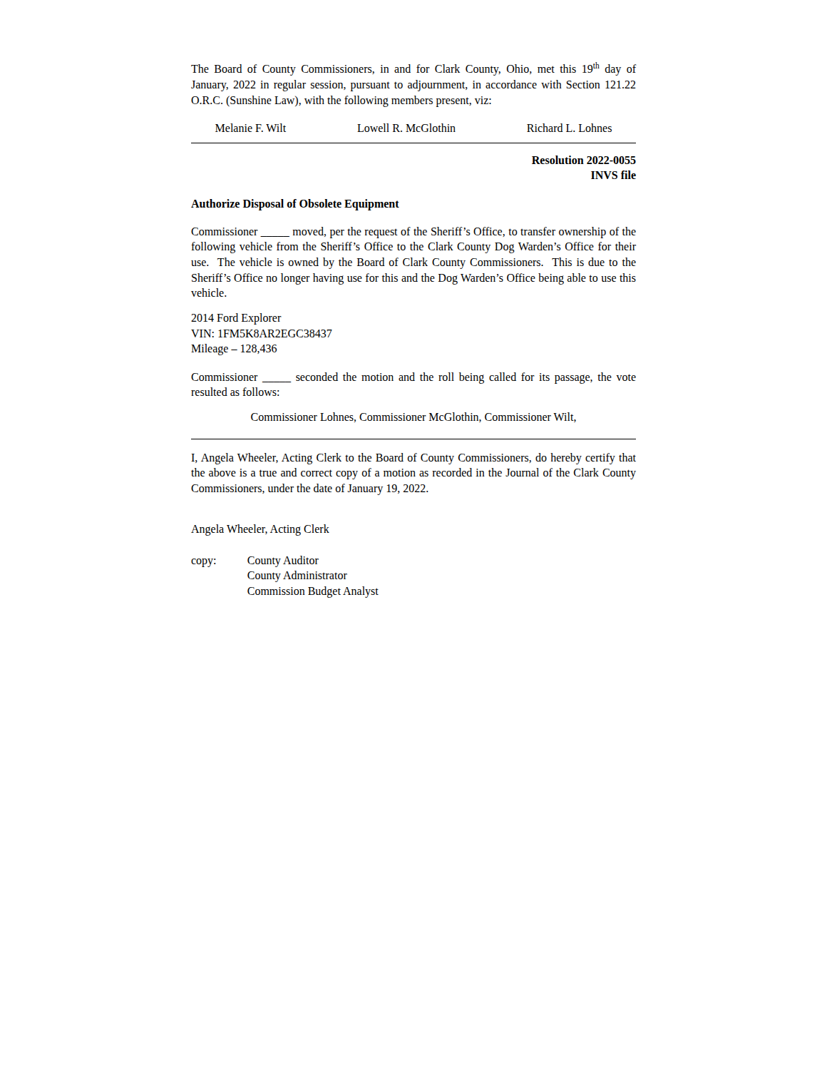The Board of County Commissioners, in and for Clark County, Ohio, met this 19th day of January, 2022 in regular session, pursuant to adjournment, in accordance with Section 121.22 O.R.C. (Sunshine Law), with the following members present, viz:
Melanie F. Wilt Lowell R. McGlothin Richard L. Lohnes
Resolution 2022-0055
INVS file
Authorize Disposal of Obsolete Equipment
Commissioner _____ moved, per the request of the Sheriff’s Office, to transfer ownership of the following vehicle from the Sheriff’s Office to the Clark County Dog Warden’s Office for their use. The vehicle is owned by the Board of Clark County Commissioners. This is due to the Sheriff’s Office no longer having use for this and the Dog Warden’s Office being able to use this vehicle.
2014 Ford Explorer
VIN: 1FM5K8AR2EGC38437
Mileage – 128,436
Commissioner _____ seconded the motion and the roll being called for its passage, the vote resulted as follows:
Commissioner Lohnes, Commissioner McGlothin, Commissioner Wilt,
I, Angela Wheeler, Acting Clerk to the Board of County Commissioners, do hereby certify that the above is a true and correct copy of a motion as recorded in the Journal of the Clark County Commissioners, under the date of January 19, 2022.
Angela Wheeler, Acting Clerk
copy:
County Auditor
County Administrator
Commission Budget Analyst